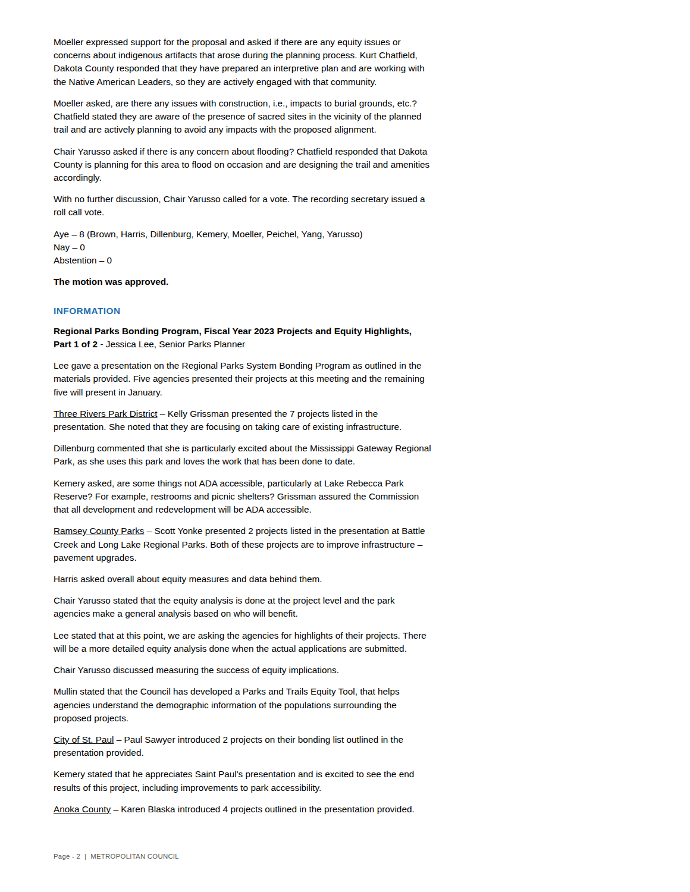Moeller expressed support for the proposal and asked if there are any equity issues or concerns about indigenous artifacts that arose during the planning process. Kurt Chatfield, Dakota County responded that they have prepared an interpretive plan and are working with the Native American Leaders, so they are actively engaged with that community.
Moeller asked, are there any issues with construction, i.e., impacts to burial grounds, etc.? Chatfield stated they are aware of the presence of sacred sites in the vicinity of the planned trail and are actively planning to avoid any impacts with the proposed alignment.
Chair Yarusso asked if there is any concern about flooding? Chatfield responded that Dakota County is planning for this area to flood on occasion and are designing the trail and amenities accordingly.
With no further discussion, Chair Yarusso called for a vote. The recording secretary issued a roll call vote.
Aye – 8 (Brown, Harris, Dillenburg, Kemery, Moeller, Peichel, Yang, Yarusso)
Nay – 0
Abstention – 0
The motion was approved.
INFORMATION
Regional Parks Bonding Program, Fiscal Year 2023 Projects and Equity Highlights, Part 1 of 2 - Jessica Lee, Senior Parks Planner
Lee gave a presentation on the Regional Parks System Bonding Program as outlined in the materials provided. Five agencies presented their projects at this meeting and the remaining five will present in January.
Three Rivers Park District – Kelly Grissman presented the 7 projects listed in the presentation. She noted that they are focusing on taking care of existing infrastructure.
Dillenburg commented that she is particularly excited about the Mississippi Gateway Regional Park, as she uses this park and loves the work that has been done to date.
Kemery asked, are some things not ADA accessible, particularly at Lake Rebecca Park Reserve? For example, restrooms and picnic shelters? Grissman assured the Commission that all development and redevelopment will be ADA accessible.
Ramsey County Parks – Scott Yonke presented 2 projects listed in the presentation at Battle Creek and Long Lake Regional Parks. Both of these projects are to improve infrastructure – pavement upgrades.
Harris asked overall about equity measures and data behind them.
Chair Yarusso stated that the equity analysis is done at the project level and the park agencies make a general analysis based on who will benefit.
Lee stated that at this point, we are asking the agencies for highlights of their projects. There will be a more detailed equity analysis done when the actual applications are submitted.
Chair Yarusso discussed measuring the success of equity implications.
Mullin stated that the Council has developed a Parks and Trails Equity Tool, that helps agencies understand the demographic information of the populations surrounding the proposed projects.
City of St. Paul – Paul Sawyer introduced 2 projects on their bonding list outlined in the presentation provided.
Kemery stated that he appreciates Saint Paul's presentation and is excited to see the end results of this project, including improvements to park accessibility.
Anoka County – Karen Blaska introduced 4 projects outlined in the presentation provided.
Page - 2 | METROPOLITAN COUNCIL